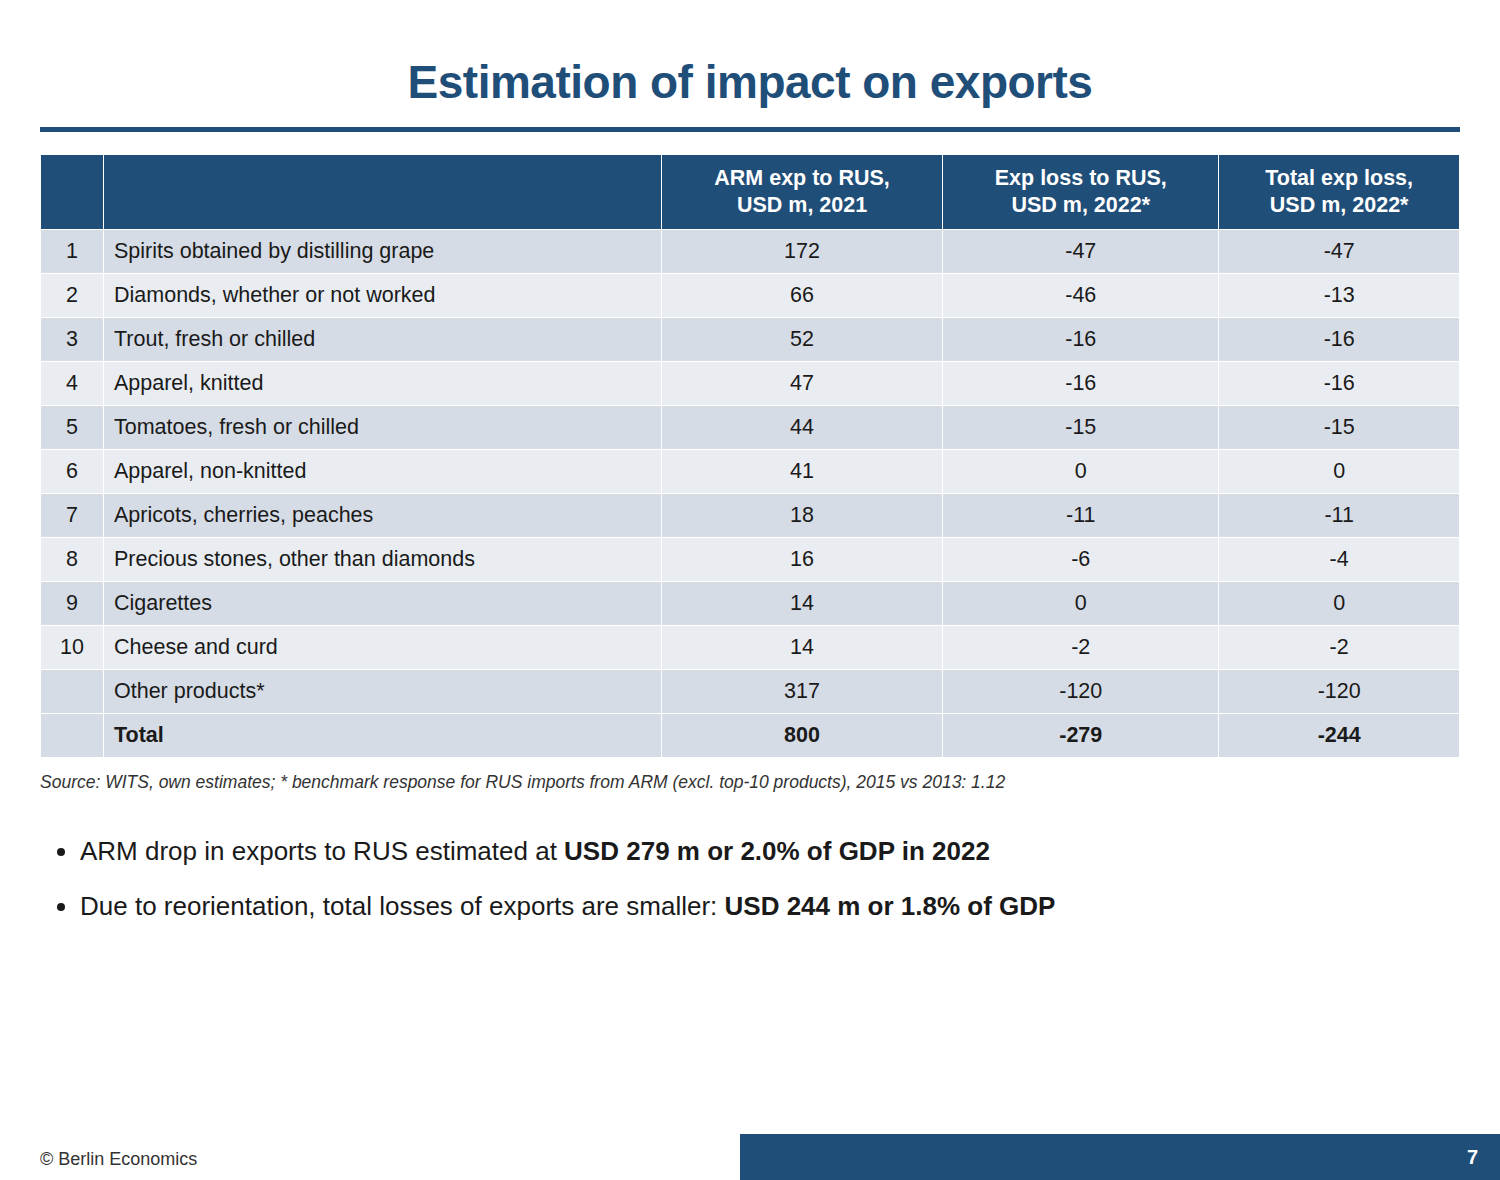Estimation of impact on exports
| | | ARM exp to RUS, USD m, 2021 | Exp loss to RUS, USD m, 2022* | Total exp loss, USD m, 2022* |
| --- | --- | --- | --- | --- |
| 1 | Spirits obtained by distilling grape | 172 | -47 | -47 |
| 2 | Diamonds, whether or not worked | 66 | -46 | -13 |
| 3 | Trout, fresh or chilled | 52 | -16 | -16 |
| 4 | Apparel, knitted | 47 | -16 | -16 |
| 5 | Tomatoes, fresh or chilled | 44 | -15 | -15 |
| 6 | Apparel, non-knitted | 41 | 0 | 0 |
| 7 | Apricots, cherries, peaches | 18 | -11 | -11 |
| 8 | Precious stones, other than diamonds | 16 | -6 | -4 |
| 9 | Cigarettes | 14 | 0 | 0 |
| 10 | Cheese and curd | 14 | -2 | -2 |
| | Other products* | 317 | -120 | -120 |
| | Total | 800 | -279 | -244 |
Source: WITS, own estimates; * benchmark response for RUS imports from ARM (excl. top-10 products), 2015 vs 2013: 1.12
ARM drop in exports to RUS estimated at USD 279 m or 2.0% of GDP in 2022
Due to reorientation, total losses of exports are smaller: USD 244 m or 1.8% of GDP
© Berlin Economics
7